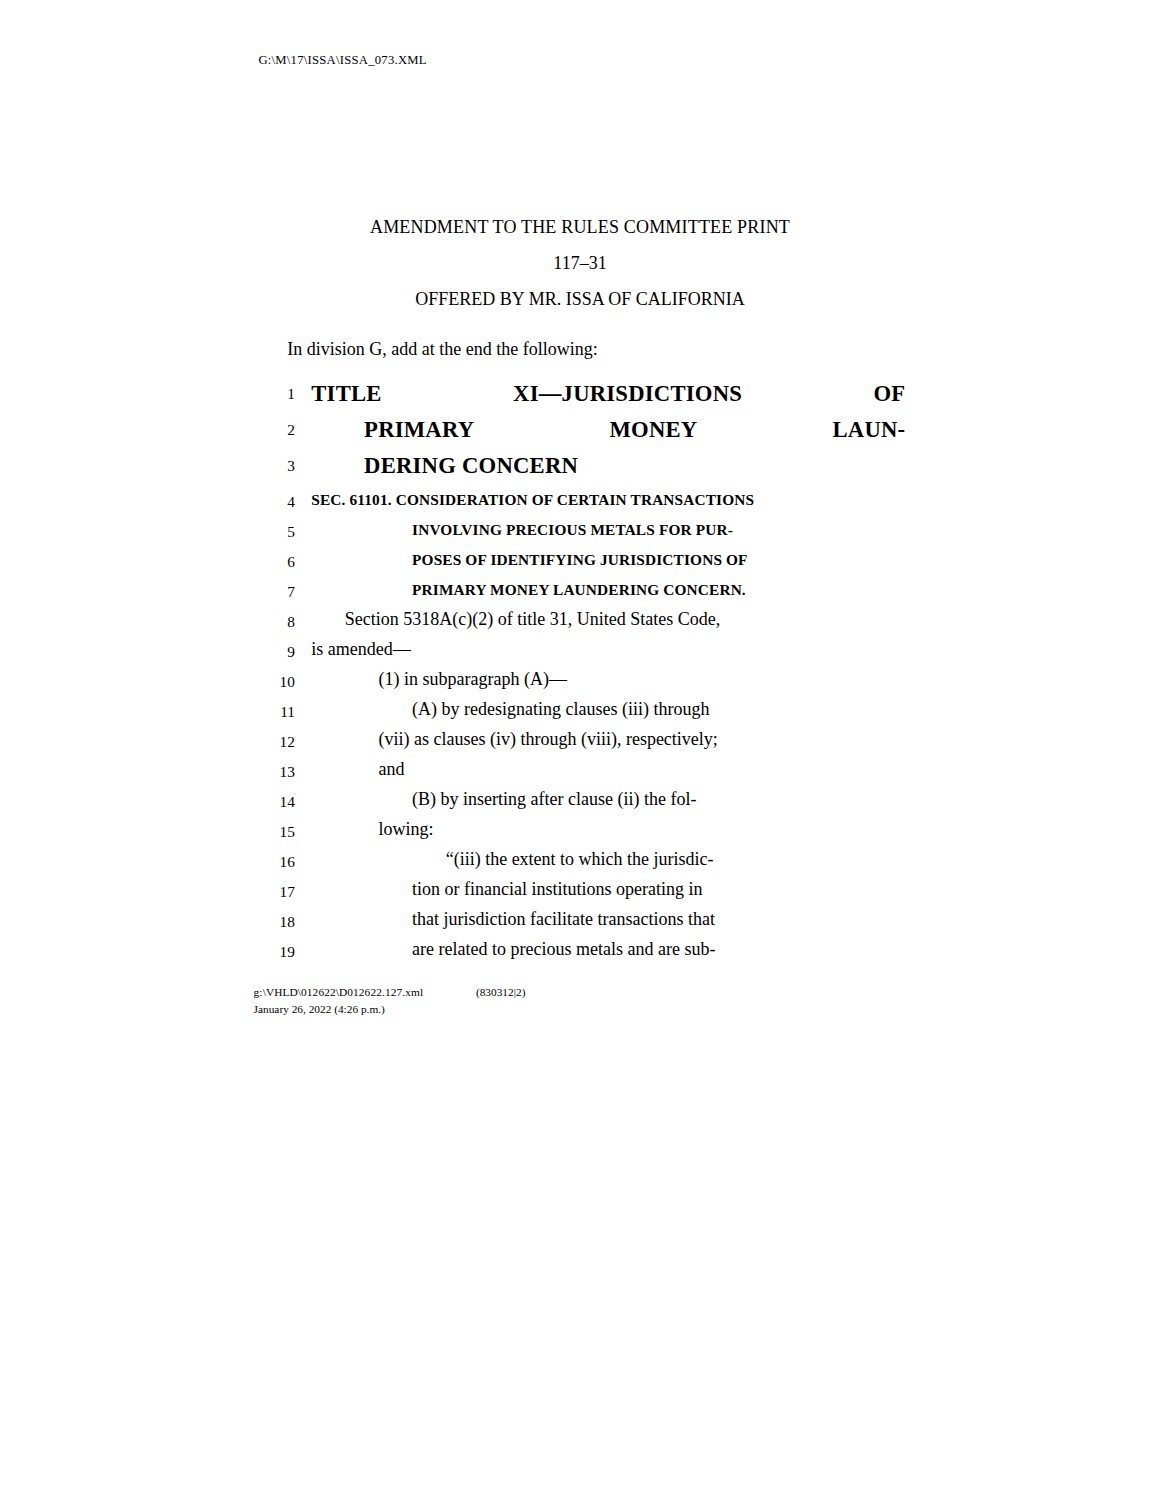G:\M\17\ISSA\ISSA_073.XML
AMENDMENT TO THE RULES COMMITTEE PRINT
117–31
OFFERED BY MR. ISSA OF CALIFORNIA
In division G, add at the end the following:
| 1 | TITLE XI—JURISDICTIONS OF |
| 2 | PRIMARY MONEY LAUN- |
| 3 | DERING CONCERN |
| 4 | SEC. 61101. CONSIDERATION OF CERTAIN TRANSACTIONS |
| 5 | INVOLVING PRECIOUS METALS FOR PUR- |
| 6 | POSES OF IDENTIFYING JURISDICTIONS OF |
| 7 | PRIMARY MONEY LAUNDERING CONCERN. |
| 8 | Section 5318A(c)(2) of title 31, United States Code, |
| 9 | is amended— |
| 10 | (1) in subparagraph (A)— |
| 11 | (A) by redesignating clauses (iii) through |
| 12 | (vii) as clauses (iv) through (viii), respectively; |
| 13 | and |
| 14 | (B) by inserting after clause (ii) the fol- |
| 15 | lowing: |
| 16 | “(iii) the extent to which the jurisdic- |
| 17 | tion or financial institutions operating in |
| 18 | that jurisdiction facilitate transactions that |
| 19 | are related to precious metals and are sub- |
g:\VHLD\012622\D012622.127.xml (830312|2)
January 26, 2022 (4:26 p.m.)